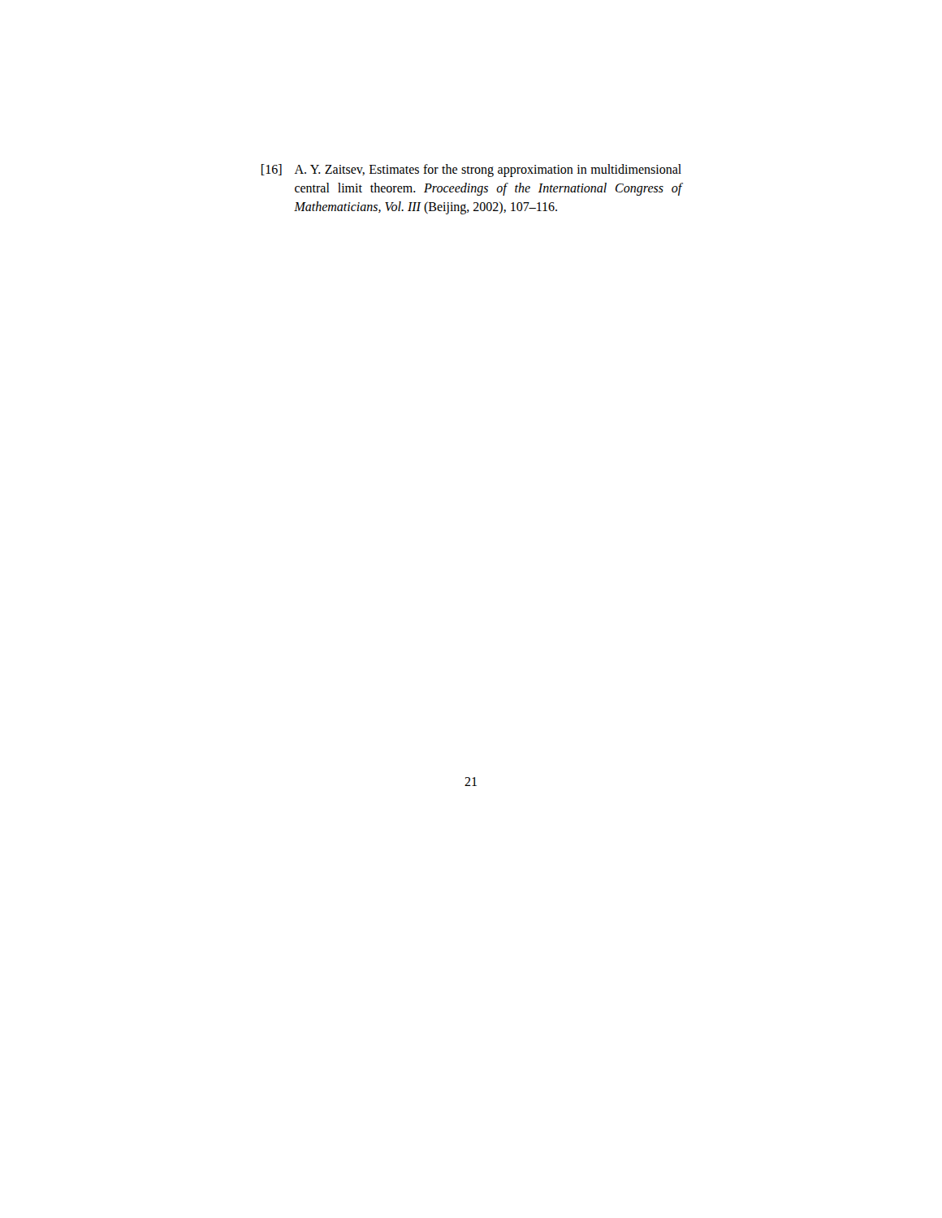[16] A. Y. Zaitsev, Estimates for the strong approximation in multidimensional central limit theorem. Proceedings of the International Congress of Mathematicians, Vol. III (Beijing, 2002), 107–116.
21